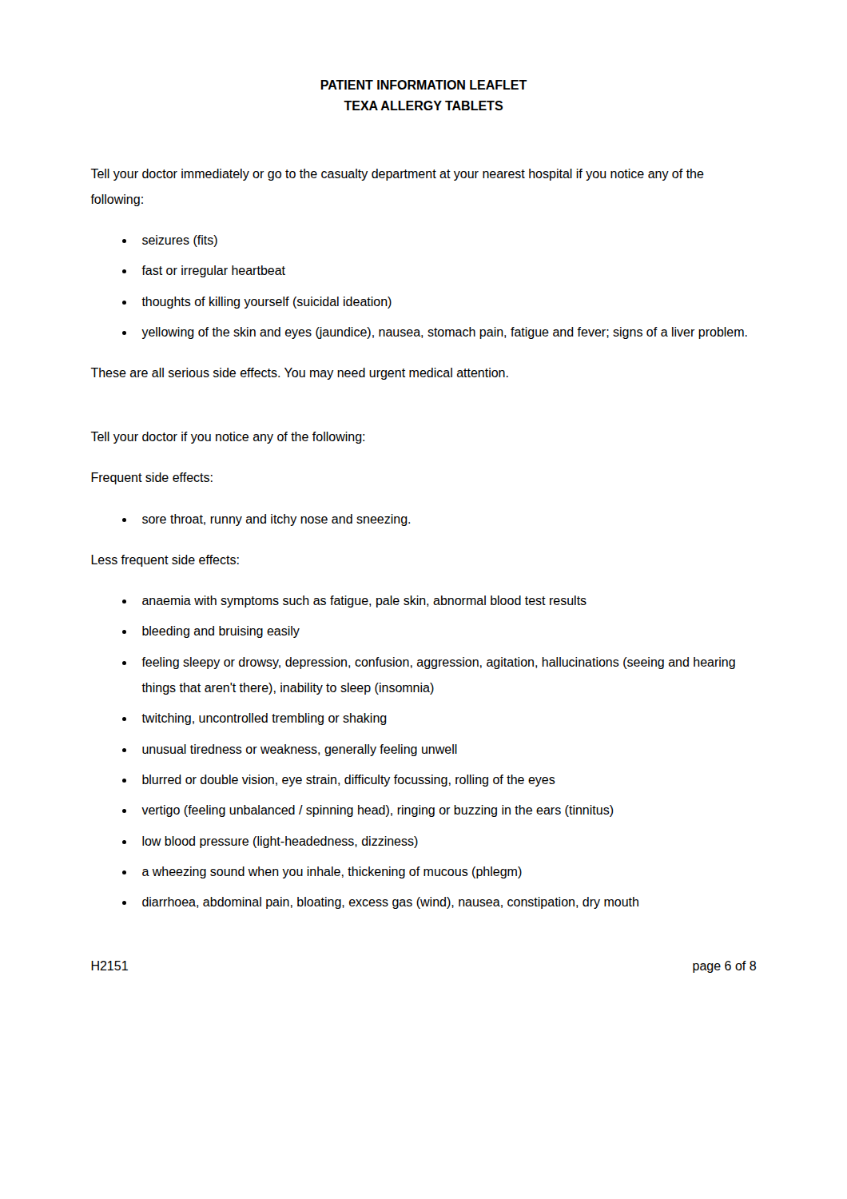PATIENT INFORMATION LEAFLET TEXA ALLERGY TABLETS
Tell your doctor immediately or go to the casualty department at your nearest hospital if you notice any of the following:
seizures (fits)
fast or irregular heartbeat
thoughts of killing yourself (suicidal ideation)
yellowing of the skin and eyes (jaundice), nausea, stomach pain, fatigue and fever; signs of a liver problem.
These are all serious side effects. You may need urgent medical attention.
Tell your doctor if you notice any of the following:
Frequent side effects:
sore throat, runny and itchy nose and sneezing.
Less frequent side effects:
anaemia with symptoms such as fatigue, pale skin, abnormal blood test results
bleeding and bruising easily
feeling sleepy or drowsy, depression, confusion, aggression, agitation, hallucinations (seeing and hearing things that aren't there), inability to sleep (insomnia)
twitching, uncontrolled trembling or shaking
unusual tiredness or weakness, generally feeling unwell
blurred or double vision, eye strain, difficulty focussing, rolling of the eyes
vertigo (feeling unbalanced / spinning head), ringing or buzzing in the ears (tinnitus)
low blood pressure (light-headedness, dizziness)
a wheezing sound when you inhale, thickening of mucous (phlegm)
diarrhoea, abdominal pain, bloating, excess gas (wind), nausea, constipation, dry mouth
H2151 page 6 of 8